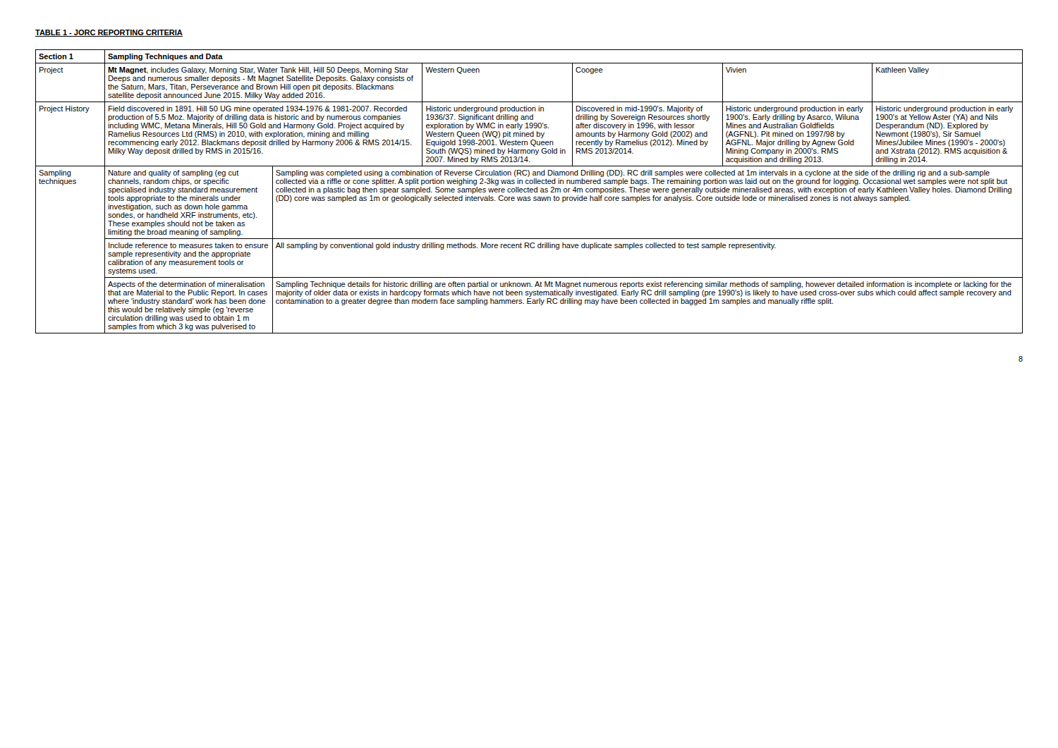TABLE 1 - JORC REPORTING CRITERIA
| Section 1 | Sampling Techniques and Data |
| Project | Mt Magnet , includes Galaxy, Morning Star, Water Tank Hill, Hill 50 Deeps, Morning Star Deeps and numerous smaller deposits - Mt Magnet Satellite Deposits. Galaxy consists of the Saturn, Mars, Titan, Perseverance and Brown Hill open pit deposits. Blackmans satellite deposit announced June 2015. Milky Way added 2016. | Western Queen | Coogee | Vivien | Kathleen Valley |
| Project History | Field discovered in 1891. Hill 50 UG mine operated 1934-1976 & 1981-2007. Recorded production of 5.5 Moz. Majority of drilling data is historic and by numerous companies including WMC, Metana Minerals, Hill 50 Gold and Harmony Gold. Project acquired by Ramelius Resources Ltd (RMS) in 2010, with exploration, mining and milling recommencing early 2012. Blackmans deposit drilled by Harmony 2006 & RMS 2014/15. Milky Way deposit drilled by RMS in 2015/16. | Historic underground production in 1936/37. Significant drilling and exploration by WMC in early 1990's. Western Queen (WQ) pit mined by Equigold 1998-2001. Western Queen South (WQS) mined by Harmony Gold in 2007. Mined by RMS 2013/14. | Discovered in mid-1990's. Majority of drilling by Sovereign Resources shortly after discovery in 1996, with lessor amounts by Harmony Gold (2002) and recently by Ramelius (2012). Mined by RMS 2013/2014. | Historic underground production in early 1900's. Early drilling by Asarco, Wiluna Mines and Australian Goldfields (AGFNL). Pit mined on 1997/98 by AGFNL. Major drilling by Agnew Gold Mining Company in 2000's. RMS acquisition and drilling 2013. | Historic underground production in early 1900's at Yellow Aster (YA) and Nils Desperandum (ND). Explored by Newmont (1980's), Sir Samuel Mines/Jubilee Mines (1990's - 2000's) and Xstrata (2012). RMS acquisition & drilling in 2014. |
| Sampling techniques | Nature and quality of sampling (eg cut channels, random chips, or specific specialised industry standard measurement tools appropriate to the minerals under investigation, such as down hole gamma sondes, or handheld XRF instruments, etc). These examples should not be taken as limiting the broad meaning of sampling. | Sampling was completed using a combination of Reverse Circulation (RC) and Diamond Drilling (DD). RC drill samples were collected at 1m intervals in a cyclone at the side of the drilling rig and a sub-sample collected via a riffle or cone splitter. A split portion weighing 2-3kg was in collected in numbered sample bags. The remaining portion was laid out on the ground for logging. Occasional wet samples were not split but collected in a plastic bag then spear sampled. Some samples were collected as 2m or 4m composites. These were generally outside mineralised areas, with exception of early Kathleen Valley holes. Diamond Drilling (DD) core was sampled as 1m or geologically selected intervals. Core was sawn to provide half core samples for analysis. Core outside lode or mineralised zones is not always sampled. |
| Include reference to measures taken to ensure sample representivity and the appropriate calibration of any measurement tools or systems used. | All sampling by conventional gold industry drilling methods. More recent RC drilling have duplicate samples collected to test sample representivity. |
| Aspects of the determination of mineralisation that are Material to the Public Report. In cases where 'industry standard' work has been done this would be relatively simple (eg 'reverse circulation drilling was used to obtain 1 m samples from which 3 kg was pulverised to | Sampling Technique details for historic drilling are often partial or unknown. At Mt Magnet numerous reports exist referencing similar methods of sampling, however detailed information is incomplete or lacking for the majority of older data or exists in hardcopy formats which have not been systematically investigated. Early RC drill sampling (pre 1990's) is likely to have used cross-over subs which could affect sample recovery and contamination to a greater degree than modern face sampling hammers. Early RC drilling may have been collected in bagged 1m samples and manually riffle split. |
8